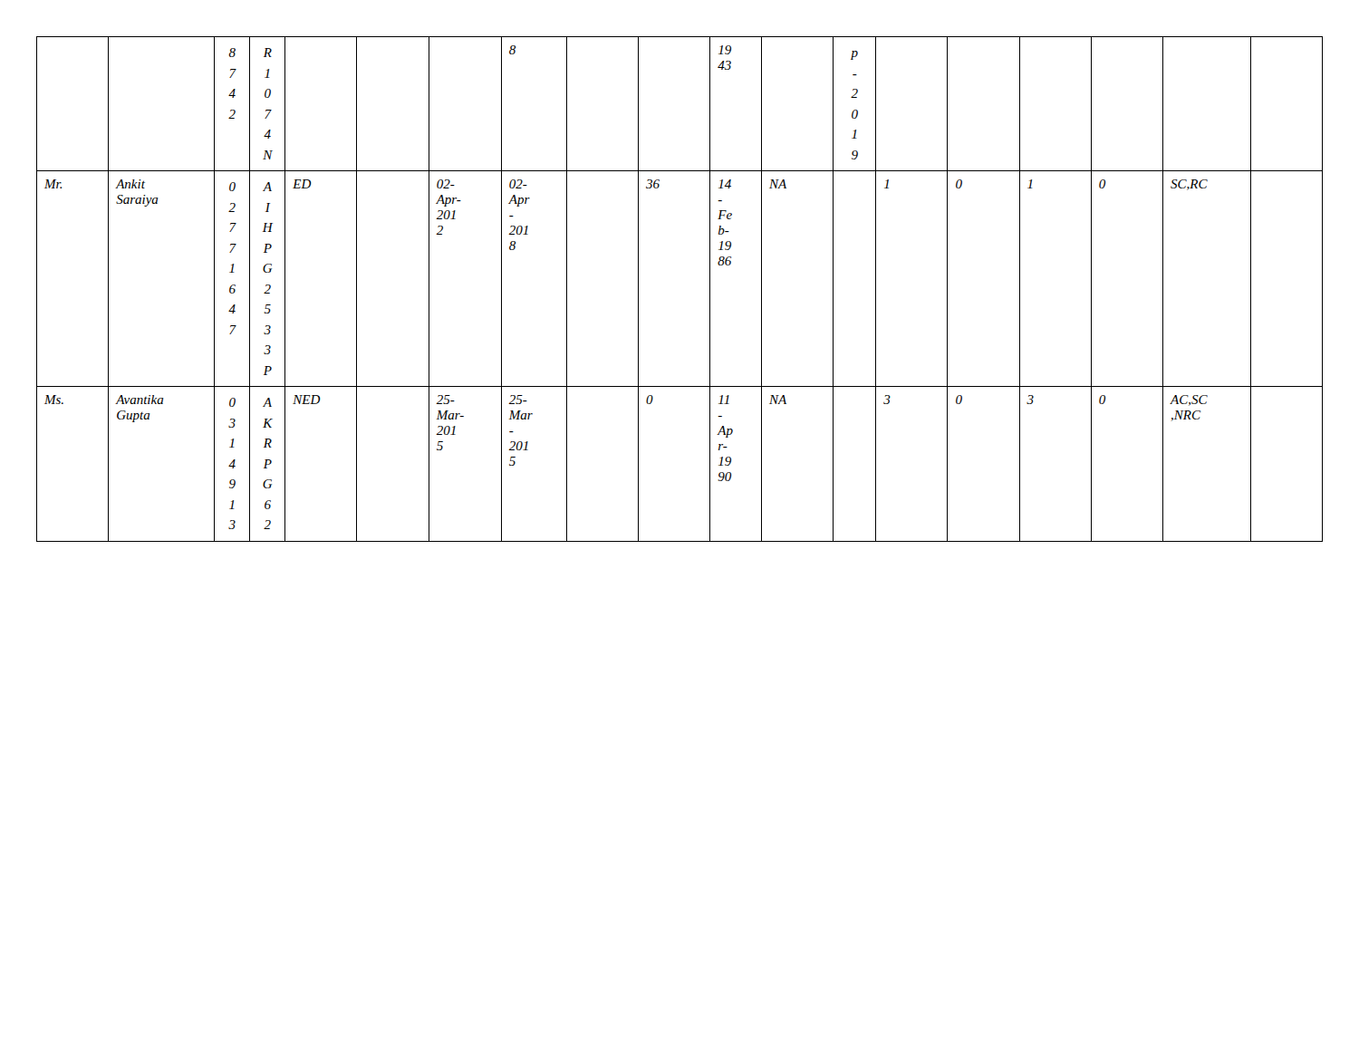| | | 8 7 4 2 | R 1 0 7 4 N | | | | 8 | | | 19 43 | | p - 2 0 1 9 | | | | | | |
| Mr. | Ankit Saraiya | 0 2 7 7 1 6 4 7 | A I H P G 2 5 3 3 P | ED | | 02- Apr- 201 2 | 02- Apr - 201 8 | | 36 | 14 - Fe b- 19 86 | NA | | 1 | 0 | 1 | 0 | SC,RC | |
| Ms. | Avantika Gupta | 0 3 1 4 9 1 3 | A K R P G 6 2 | NED | | 25- Mar- 201 5 | 25- Mar - 201 5 | | 0 | 11 - Ap r- 19 90 | NA | | 3 | 0 | 3 | 0 | AC,SC ,NRC | |